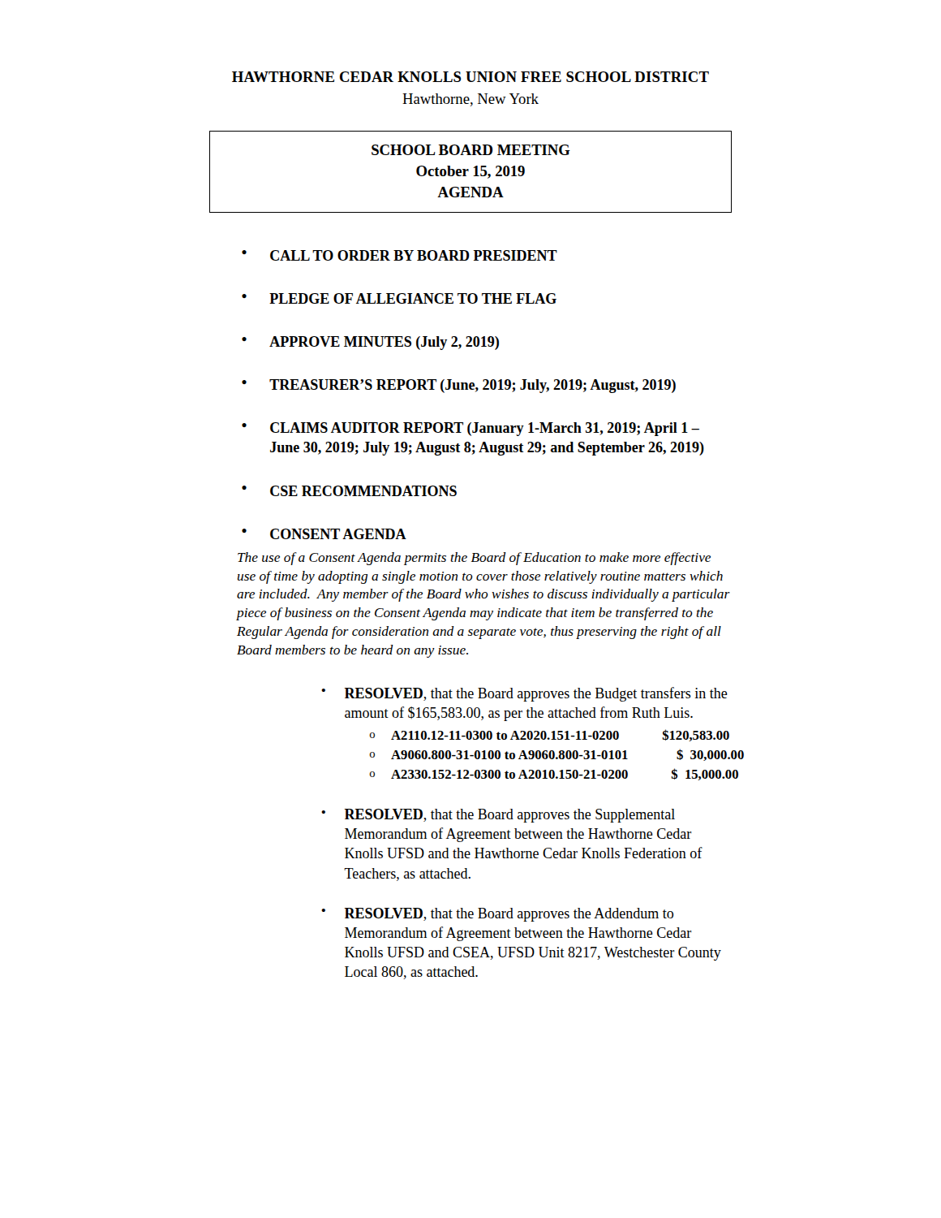HAWTHORNE CEDAR KNOLLS UNION FREE SCHOOL DISTRICT
Hawthorne, New York
SCHOOL BOARD MEETING
October 15, 2019
AGENDA
CALL TO ORDER BY BOARD PRESIDENT
PLEDGE OF ALLEGIANCE TO THE FLAG
APPROVE MINUTES (July 2, 2019)
TREASURER’S REPORT (June, 2019; July, 2019; August, 2019)
CLAIMS AUDITOR REPORT (January 1-March 31, 2019; April 1 – June 30, 2019; July 19; August 8; August 29; and September 26, 2019)
CSE RECOMMENDATIONS
CONSENT AGENDA
The use of a Consent Agenda permits the Board of Education to make more effective use of time by adopting a single motion to cover those relatively routine matters which are included. Any member of the Board who wishes to discuss individually a particular piece of business on the Consent Agenda may indicate that item be transferred to the Regular Agenda for consideration and a separate vote, thus preserving the right of all Board members to be heard on any issue.
RESOLVED, that the Board approves the Budget transfers in the amount of $165,583.00, as per the attached from Ruth Luis.
A2110.12-11-0300 to A2020.151-11-0200$120,583.00
A9060.800-31-0100 to A9060.800-31-0101$ 30,000.00
A2330.152-12-0300 to A2010.150-21-0200$ 15,000.00
RESOLVED, that the Board approves the Supplemental Memorandum of Agreement between the Hawthorne Cedar Knolls UFSD and the Hawthorne Cedar Knolls Federation of Teachers, as attached.
RESOLVED, that the Board approves the Addendum to Memorandum of Agreement between the Hawthorne Cedar Knolls UFSD and CSEA, UFSD Unit 8217, Westchester County Local 860, as attached.